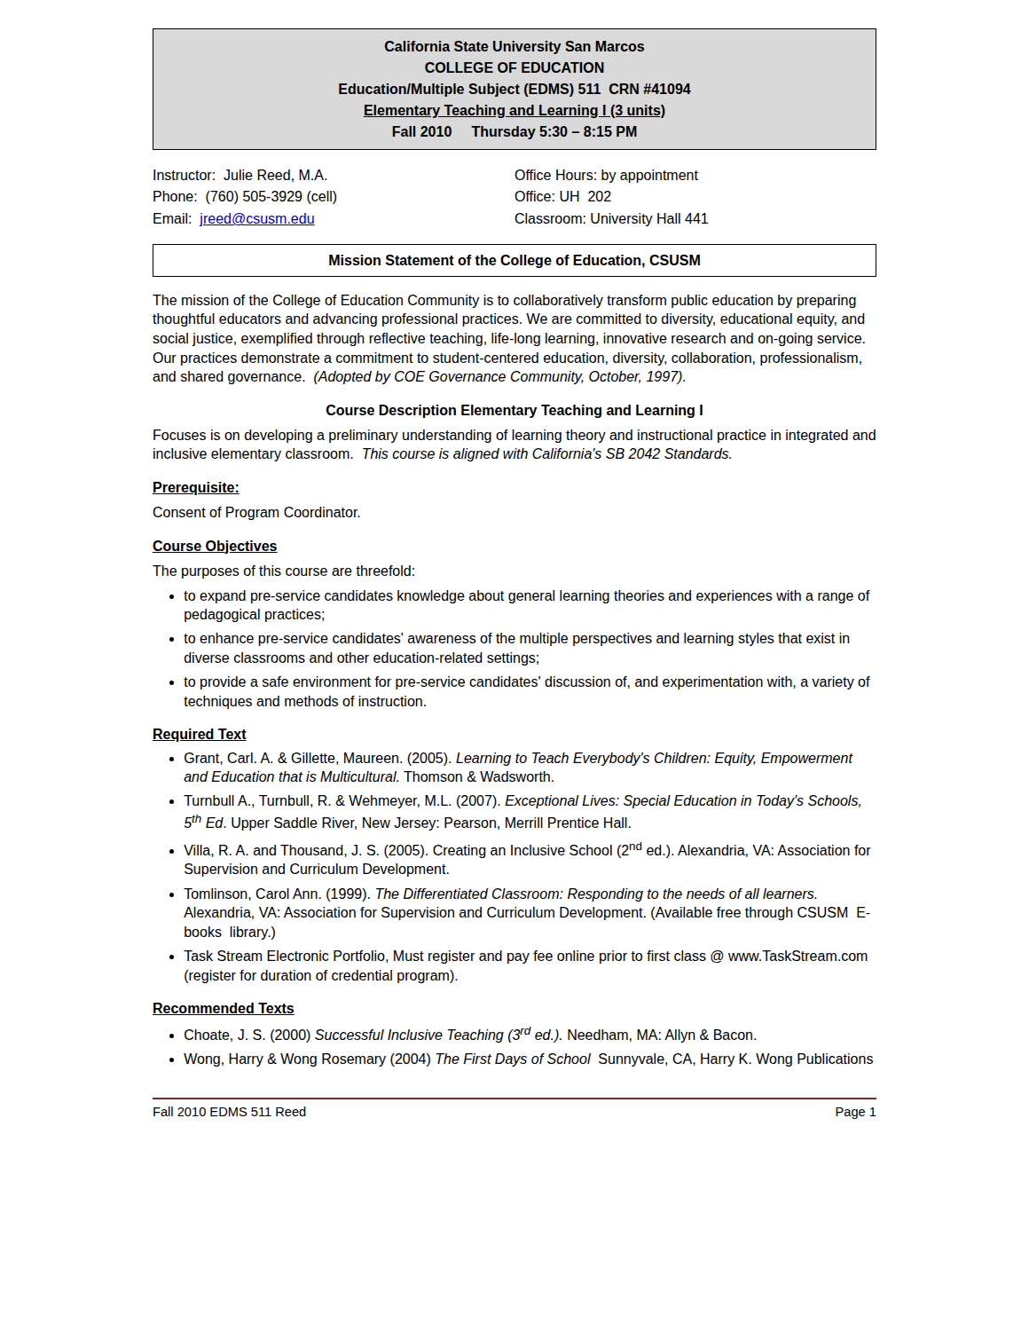California State University San Marcos
COLLEGE OF EDUCATION
Education/Multiple Subject (EDMS) 511 CRN #41094
Elementary Teaching and Learning I (3 units)
Fall 2010 Thursday 5:30 – 8:15 PM
| Instructor: Julie Reed, M.A. | Office Hours: by appointment |
| Phone: (760) 505-3929 (cell) | Office: UH 202 |
| Email: jreed@csusm.edu | Classroom: University Hall 441 |
Mission Statement of the College of Education, CSUSM
The mission of the College of Education Community is to collaboratively transform public education by preparing thoughtful educators and advancing professional practices. We are committed to diversity, educational equity, and social justice, exemplified through reflective teaching, life-long learning, innovative research and on-going service. Our practices demonstrate a commitment to student-centered education, diversity, collaboration, professionalism, and shared governance. (Adopted by COE Governance Community, October, 1997).
Course Description Elementary Teaching and Learning I
Focuses is on developing a preliminary understanding of learning theory and instructional practice in integrated and inclusive elementary classroom. This course is aligned with California's SB 2042 Standards.
Prerequisite:
Consent of Program Coordinator.
Course Objectives
The purposes of this course are threefold:
to expand pre-service candidates knowledge about general learning theories and experiences with a range of pedagogical practices;
to enhance pre-service candidates' awareness of the multiple perspectives and learning styles that exist in diverse classrooms and other education-related settings;
to provide a safe environment for pre-service candidates' discussion of, and experimentation with, a variety of techniques and methods of instruction.
Required Text
Grant, Carl. A. & Gillette, Maureen. (2005). Learning to Teach Everybody's Children: Equity, Empowerment and Education that is Multicultural. Thomson & Wadsworth.
Turnbull A., Turnbull, R. & Wehmeyer, M.L. (2007). Exceptional Lives: Special Education in Today's Schools, 5th Ed. Upper Saddle River, New Jersey: Pearson, Merrill Prentice Hall.
Villa, R. A. and Thousand, J. S. (2005). Creating an Inclusive School (2nd ed.). Alexandria, VA: Association for Supervision and Curriculum Development.
Tomlinson, Carol Ann. (1999). The Differentiated Classroom: Responding to the needs of all learners. Alexandria, VA: Association for Supervision and Curriculum Development. (Available free through CSUSM E-books library.)
Task Stream Electronic Portfolio, Must register and pay fee online prior to first class @ www.TaskStream.com (register for duration of credential program).
Recommended Texts
Choate, J. S. (2000) Successful Inclusive Teaching (3rd ed.). Needham, MA: Allyn & Bacon.
Wong, Harry & Wong Rosemary (2004) The First Days of School Sunnyvale, CA, Harry K. Wong Publications
Fall 2010 EDMS 511 Reed Page 1